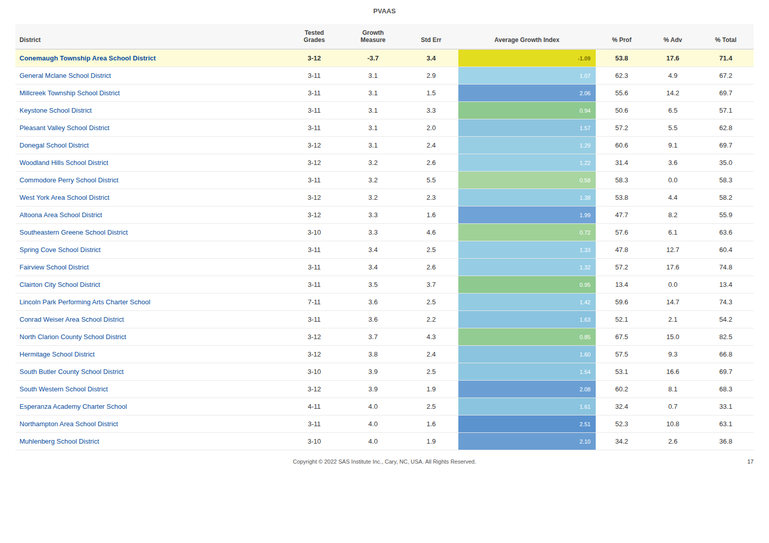PVAAS
| District | Tested Grades | Growth Measure | Std Err | Average Growth Index | % Prof | % Adv | % Total |
| --- | --- | --- | --- | --- | --- | --- | --- |
| Conemaugh Township Area School District | 3-12 | -3.7 | 3.4 | -1.09 | 53.8 | 17.6 | 71.4 |
| General Mclane School District | 3-11 | 3.1 | 2.9 | 1.07 | 62.3 | 4.9 | 67.2 |
| Millcreek Township School District | 3-11 | 3.1 | 1.5 | 2.06 | 55.6 | 14.2 | 69.7 |
| Keystone School District | 3-11 | 3.1 | 3.3 | 0.94 | 50.6 | 6.5 | 57.1 |
| Pleasant Valley School District | 3-11 | 3.1 | 2.0 | 1.57 | 57.2 | 5.5 | 62.8 |
| Donegal School District | 3-12 | 3.1 | 2.4 | 1.29 | 60.6 | 9.1 | 69.7 |
| Woodland Hills School District | 3-12 | 3.2 | 2.6 | 1.22 | 31.4 | 3.6 | 35.0 |
| Commodore Perry School District | 3-11 | 3.2 | 5.5 | 0.58 | 58.3 | 0.0 | 58.3 |
| West York Area School District | 3-12 | 3.2 | 2.3 | 1.38 | 53.8 | 4.4 | 58.2 |
| Altoona Area School District | 3-12 | 3.3 | 1.6 | 1.99 | 47.7 | 8.2 | 55.9 |
| Southeastern Greene School District | 3-10 | 3.3 | 4.6 | 0.72 | 57.6 | 6.1 | 63.6 |
| Spring Cove School District | 3-11 | 3.4 | 2.5 | 1.33 | 47.8 | 12.7 | 60.4 |
| Fairview School District | 3-11 | 3.4 | 2.6 | 1.32 | 57.2 | 17.6 | 74.8 |
| Clairton City School District | 3-11 | 3.5 | 3.7 | 0.95 | 13.4 | 0.0 | 13.4 |
| Lincoln Park Performing Arts Charter School | 7-11 | 3.6 | 2.5 | 1.42 | 59.6 | 14.7 | 74.3 |
| Conrad Weiser Area School District | 3-11 | 3.6 | 2.2 | 1.63 | 52.1 | 2.1 | 54.2 |
| North Clarion County School District | 3-12 | 3.7 | 4.3 | 0.85 | 67.5 | 15.0 | 82.5 |
| Hermitage School District | 3-12 | 3.8 | 2.4 | 1.60 | 57.5 | 9.3 | 66.8 |
| South Butler County School District | 3-10 | 3.9 | 2.5 | 1.54 | 53.1 | 16.6 | 69.7 |
| South Western School District | 3-12 | 3.9 | 1.9 | 2.08 | 60.2 | 8.1 | 68.3 |
| Esperanza Academy Charter School | 4-11 | 4.0 | 2.5 | 1.61 | 32.4 | 0.7 | 33.1 |
| Northampton Area School District | 3-11 | 4.0 | 1.6 | 2.51 | 52.3 | 10.8 | 63.1 |
| Muhlenberg School District | 3-10 | 4.0 | 1.9 | 2.10 | 34.2 | 2.6 | 36.8 |
Copyright © 2022 SAS Institute Inc., Cary, NC, USA. All Rights Reserved. 17